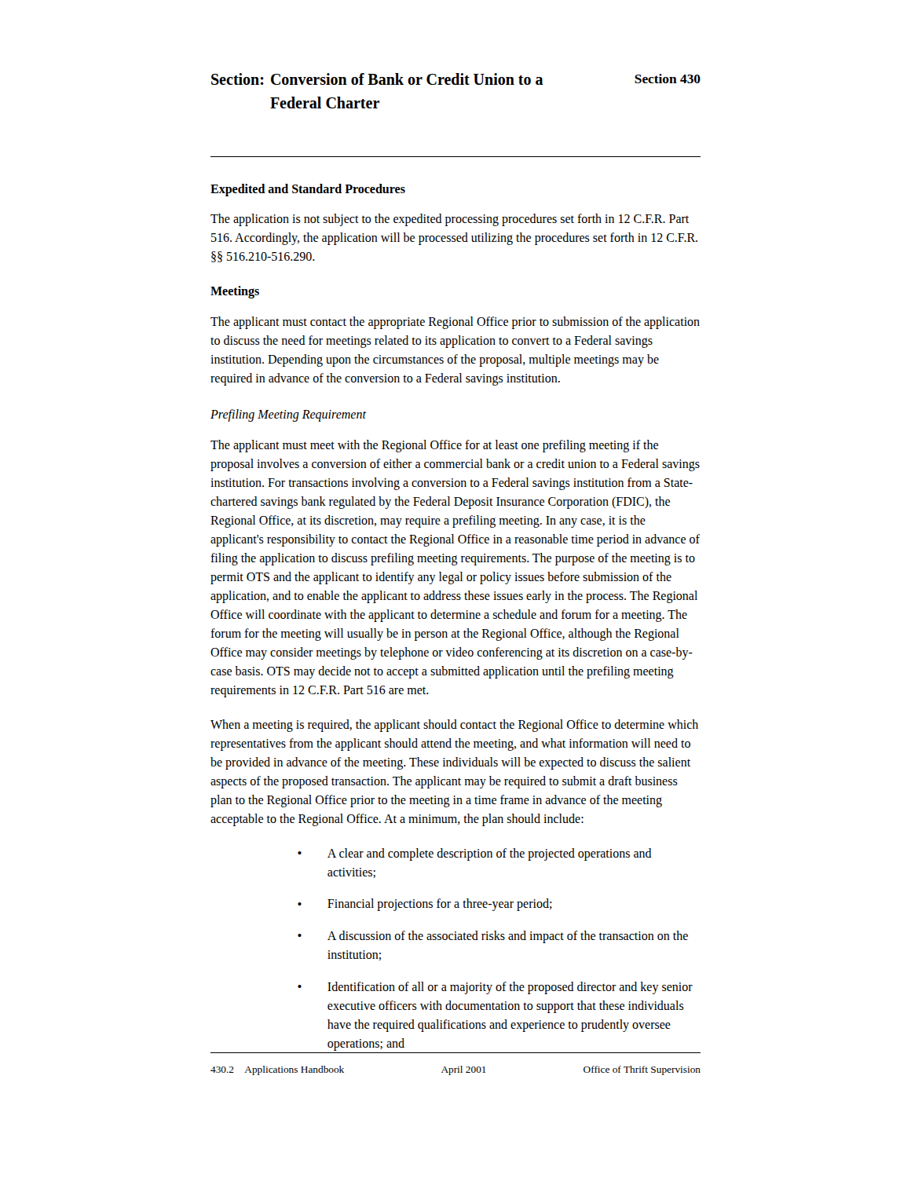Section: Conversion of Bank or Credit Union to a Federal Charter
Section 430
Expedited and Standard Procedures
The application is not subject to the expedited processing procedures set forth in 12 C.F.R. Part 516. Accordingly, the application will be processed utilizing the procedures set forth in 12 C.F.R. §§ 516.210-516.290.
Meetings
The applicant must contact the appropriate Regional Office prior to submission of the application to discuss the need for meetings related to its application to convert to a Federal savings institution. Depending upon the circumstances of the proposal, multiple meetings may be required in advance of the conversion to a Federal savings institution.
Prefiling Meeting Requirement
The applicant must meet with the Regional Office for at least one prefiling meeting if the proposal involves a conversion of either a commercial bank or a credit union to a Federal savings institution. For transactions involving a conversion to a Federal savings institution from a State-chartered savings bank regulated by the Federal Deposit Insurance Corporation (FDIC), the Regional Office, at its discretion, may require a prefiling meeting. In any case, it is the applicant's responsibility to contact the Regional Office in a reasonable time period in advance of filing the application to discuss prefiling meeting requirements. The purpose of the meeting is to permit OTS and the applicant to identify any legal or policy issues before submission of the application, and to enable the applicant to address these issues early in the process. The Regional Office will coordinate with the applicant to determine a schedule and forum for a meeting. The forum for the meeting will usually be in person at the Regional Office, although the Regional Office may consider meetings by telephone or video conferencing at its discretion on a case-by-case basis. OTS may decide not to accept a submitted application until the prefiling meeting requirements in 12 C.F.R. Part 516 are met.
When a meeting is required, the applicant should contact the Regional Office to determine which representatives from the applicant should attend the meeting, and what information will need to be provided in advance of the meeting. These individuals will be expected to discuss the salient aspects of the proposed transaction. The applicant may be required to submit a draft business plan to the Regional Office prior to the meeting in a time frame in advance of the meeting acceptable to the Regional Office. At a minimum, the plan should include:
A clear and complete description of the projected operations and activities;
Financial projections for a three-year period;
A discussion of the associated risks and impact of the transaction on the institution;
Identification of all or a majority of the proposed director and key senior executive officers with documentation to support that these individuals have the required qualifications and experience to prudently oversee operations; and
430.2 Applications Handbook
April 2001
Office of Thrift Supervision